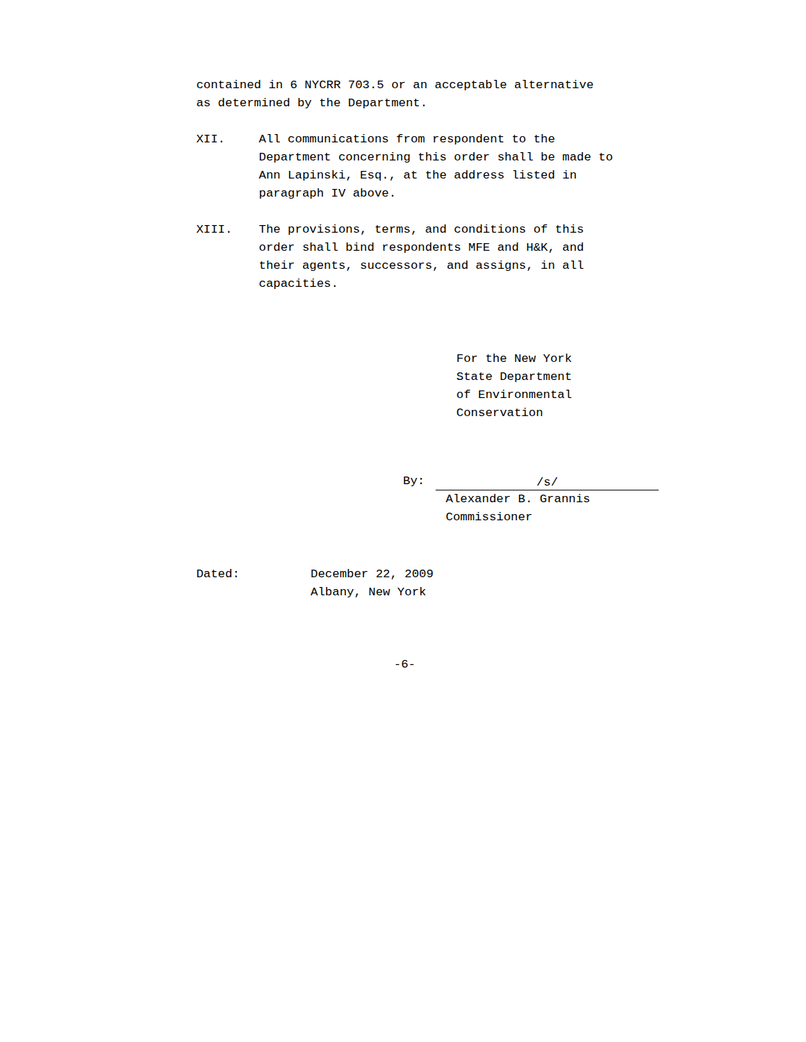contained in 6 NYCRR 703.5 or an acceptable alternative as determined by the Department.
XII.
All communications from respondent to the Department concerning this order shall be made to Ann Lapinski, Esq., at the address listed in paragraph IV above.
XIII.
The provisions, terms, and conditions of this order shall bind respondents MFE and H&K, and their agents, successors, and assigns, in all capacities.
For the New York State Department
of Environmental Conservation
By:
/s/
Alexander B. Grannis
Commissioner
Dated:
December 22, 2009
Albany, New York
-6-